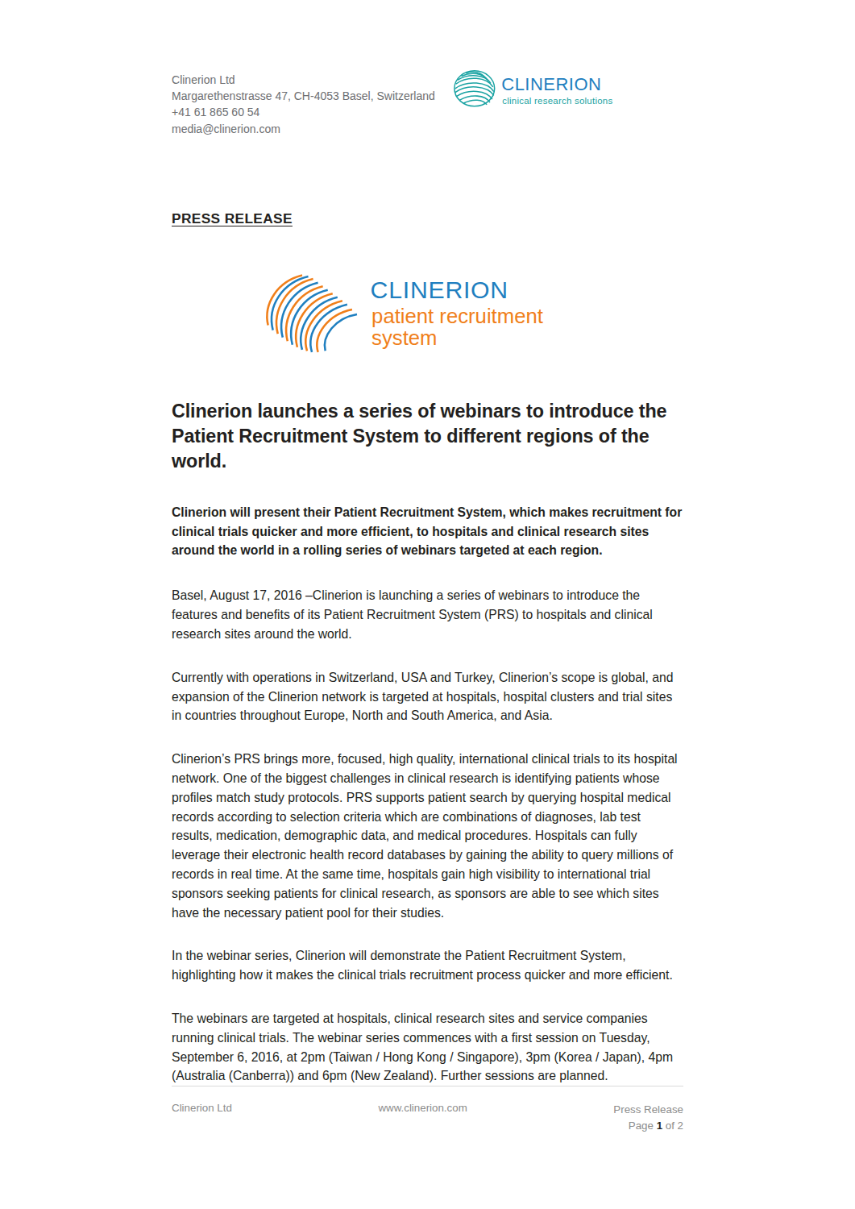Clinerion Ltd
Margarethenstrasse 47, CH-4053 Basel, Switzerland
+41 61 865 60 54
media@clinerion.com
CLINERION clinical research solutions
PRESS RELEASE
CLINERION patient recruitment system
Clinerion launches a series of webinars to introduce the Patient Recruitment System to different regions of the world.
Clinerion will present their Patient Recruitment System, which makes recruitment for clinical trials quicker and more efficient, to hospitals and clinical research sites around the world in a rolling series of webinars targeted at each region.
Basel, August 17, 2016 –Clinerion is launching a series of webinars to introduce the features and benefits of its Patient Recruitment System (PRS) to hospitals and clinical research sites around the world.
Currently with operations in Switzerland, USA and Turkey, Clinerion’s scope is global, and expansion of the Clinerion network is targeted at hospitals, hospital clusters and trial sites in countries throughout Europe, North and South America, and Asia.
Clinerion’s PRS brings more, focused, high quality, international clinical trials to its hospital network. One of the biggest challenges in clinical research is identifying patients whose profiles match study protocols. PRS supports patient search by querying hospital medical records according to selection criteria which are combinations of diagnoses, lab test results, medication, demographic data, and medical procedures. Hospitals can fully leverage their electronic health record databases by gaining the ability to query millions of records in real time. At the same time, hospitals gain high visibility to international trial sponsors seeking patients for clinical research, as sponsors are able to see which sites have the necessary patient pool for their studies.
In the webinar series, Clinerion will demonstrate the Patient Recruitment System, highlighting how it makes the clinical trials recruitment process quicker and more efficient.
The webinars are targeted at hospitals, clinical research sites and service companies running clinical trials. The webinar series commences with a first session on Tuesday, September 6, 2016, at 2pm (Taiwan / Hong Kong / Singapore), 3pm (Korea / Japan), 4pm (Australia (Canberra)) and 6pm (New Zealand). Further sessions are planned.
Clinerion Ltd
www.clinerion.com
Press Release
Page 1 of 2